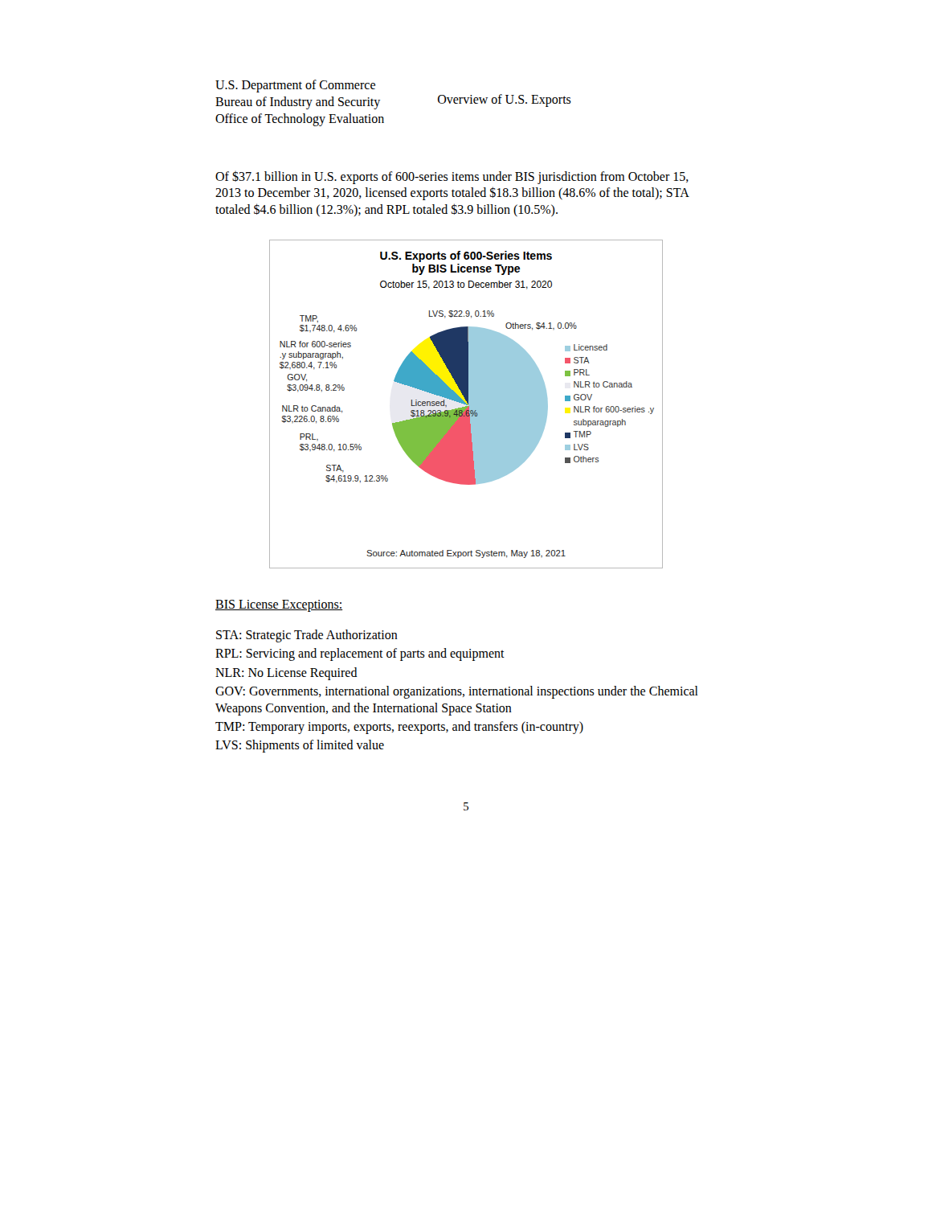U.S. Department of Commerce Bureau of Industry and Security Office of Technology Evaluation
Overview of U.S. Exports
Of $37.1 billion in U.S. exports of 600-series items under BIS jurisdiction from October 15, 2013 to December 31, 2020, licensed exports totaled $18.3 billion (48.6% of the total); STA totaled $4.6 billion (12.3%); and RPL totaled $3.9 billion (10.5%).
U.S. Exports of 600-Series Items
by BIS License Type
October 15, 2013 to December 31, 2020
TMP,
$1,748.0, 4.6%
LVS, $22.9, 0.1%
Others, $4.1, 0.0%
NLR for 600-series
.y subparagraph,
$2,680.4, 7.1%
GOV,
$3,094.8, 8.2%
NLR to Canada,
$3,226.0, 8.6%
PRL,
$3,948.0, 10.5%
STA,
$4,619.9, 12.3%
Licensed,
$18,293.9, 48.6%
Licensed
STA
PRL
NLR to Canada
GOV
NLR for 600-series .y
subparagraph
TMP
LVS
Others
Source: Automated Export System, May 18, 2021
BIS License Exceptions:
STA: Strategic Trade Authorization
RPL: Servicing and replacement of parts and equipment
NLR: No License Required
GOV: Governments, international organizations, international inspections under the Chemical Weapons Convention, and the International Space Station
TMP: Temporary imports, exports, reexports, and transfers (in-country)
LVS: Shipments of limited value
5